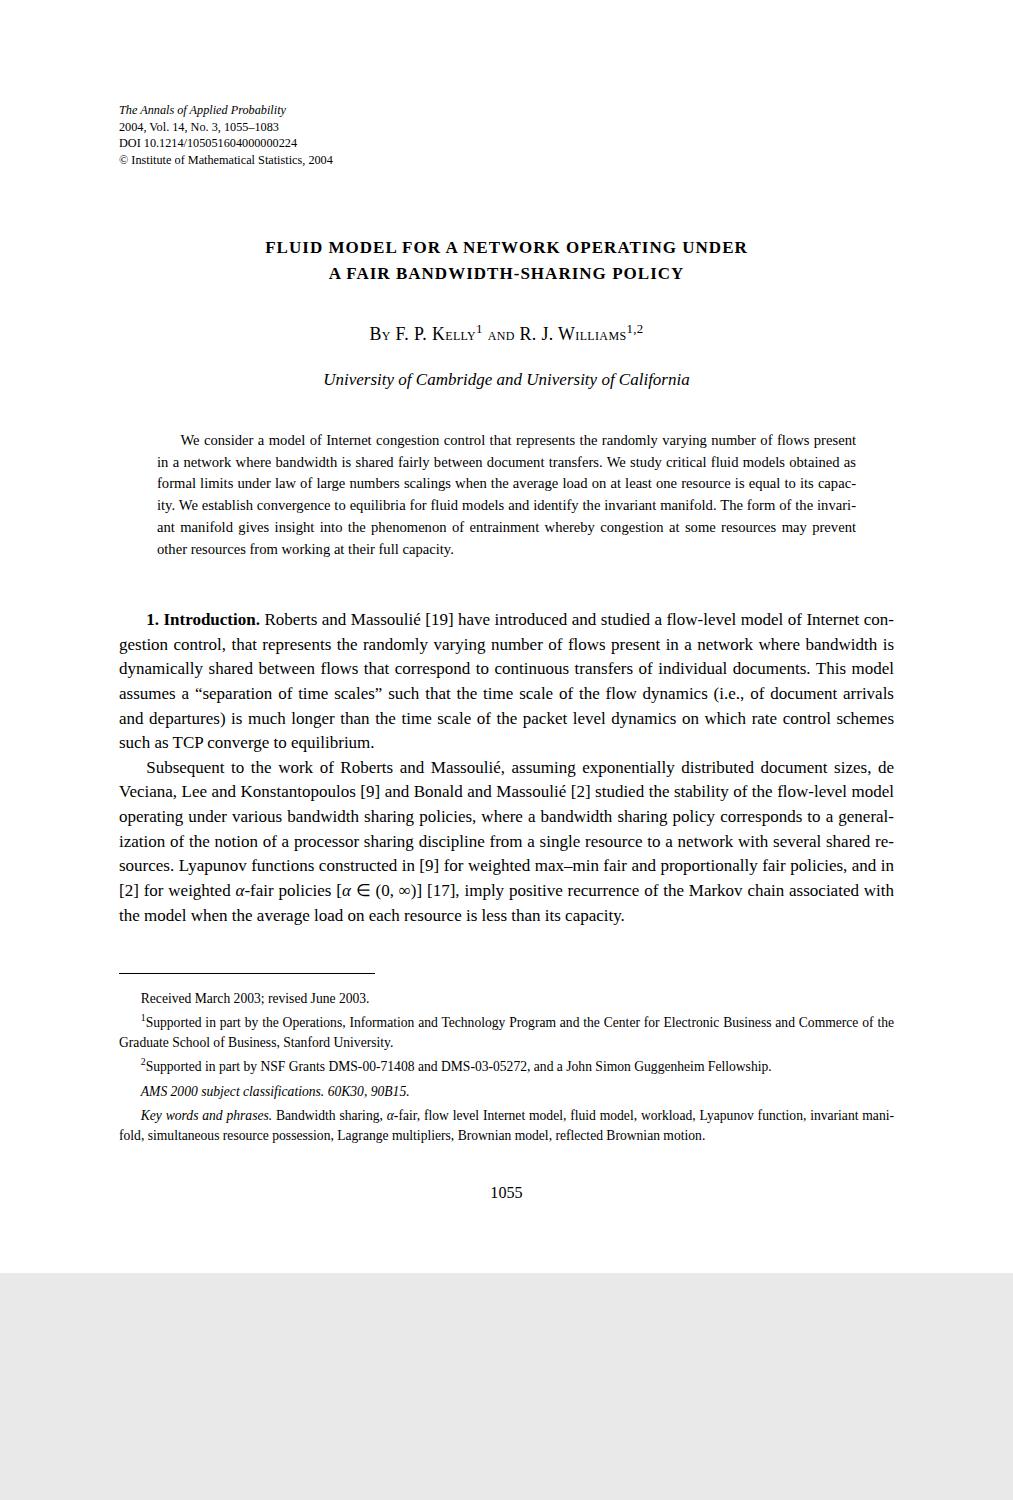The Annals of Applied Probability
2004, Vol. 14, No. 3, 1055–1083
DOI 10.1214/105051604000000224
© Institute of Mathematical Statistics, 2004
Fluid Model for a Network Operating Under
a Fair Bandwidth-Sharing Policy
By F. P. Kelly1 and R. J. Williams1,2
University of Cambridge and University of California
We consider a model of Internet congestion control that represents the randomly varying number of flows present in a network where bandwidth is shared fairly between document transfers. We study critical fluid models obtained as formal limits under law of large numbers scalings when the average load on at least one resource is equal to its capacity. We establish convergence to equilibria for fluid models and identify the invariant manifold. The form of the invariant manifold gives insight into the phenomenon of entrainment whereby congestion at some resources may prevent other resources from working at their full capacity.
1. Introduction. Roberts and Massoulié [19] have introduced and studied a flow-level model of Internet congestion control, that represents the randomly varying number of flows present in a network where bandwidth is dynamically shared between flows that correspond to continuous transfers of individual documents. This model assumes a “separation of time scales” such that the time scale of the flow dynamics (i.e., of document arrivals and departures) is much longer than the time scale of the packet level dynamics on which rate control schemes such as TCP converge to equilibrium.
Subsequent to the work of Roberts and Massoulié, assuming exponentially distributed document sizes, de Veciana, Lee and Konstantopoulos [9] and Bonald and Massoulié [2] studied the stability of the flow-level model operating under various bandwidth sharing policies, where a bandwidth sharing policy corresponds to a generalization of the notion of a processor sharing discipline from a single resource to a network with several shared resources. Lyapunov functions constructed in [9] for weighted max–min fair and proportionally fair policies, and in [2] for weighted α-fair policies [α ∈ (0, ∞)] [17], imply positive recurrence of the Markov chain associated with the model when the average load on each resource is less than its capacity.
Received March 2003; revised June 2003.
1Supported in part by the Operations, Information and Technology Program and the Center for Electronic Business and Commerce of the Graduate School of Business, Stanford University.
2Supported in part by NSF Grants DMS-00-71408 and DMS-03-05272, and a John Simon Guggenheim Fellowship.
AMS 2000 subject classifications. 60K30, 90B15.
Key words and phrases. Bandwidth sharing, α-fair, flow level Internet model, fluid model, workload, Lyapunov function, invariant manifold, simultaneous resource possession, Lagrange multipliers, Brownian model, reflected Brownian motion.
1055